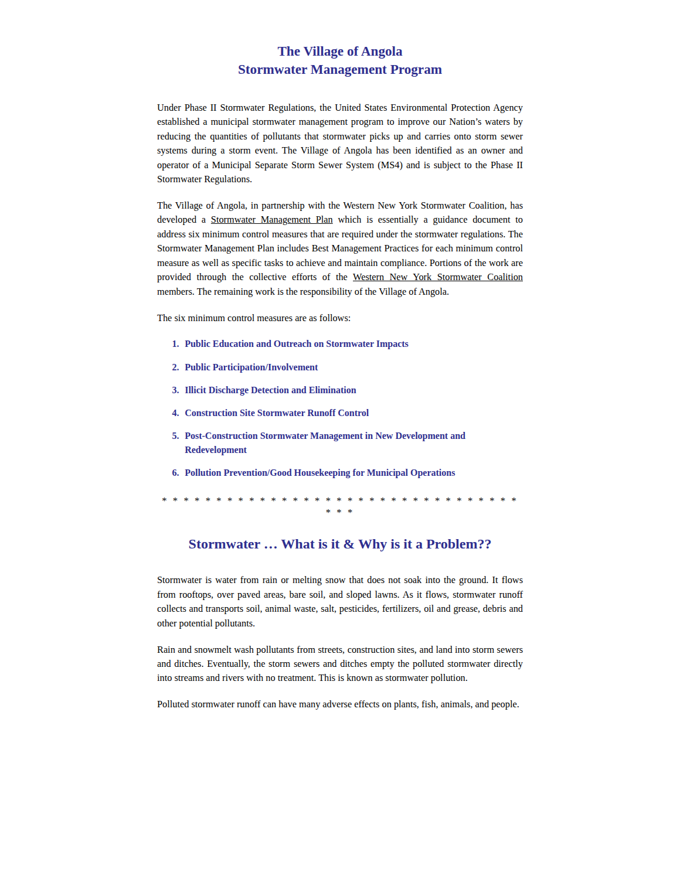The Village of Angola Stormwater Management Program
Under Phase II Stormwater Regulations, the United States Environmental Protection Agency established a municipal stormwater management program to improve our Nation’s waters by reducing the quantities of pollutants that stormwater picks up and carries onto storm sewer systems during a storm event. The Village of Angola has been identified as an owner and operator of a Municipal Separate Storm Sewer System (MS4) and is subject to the Phase II Stormwater Regulations.
The Village of Angola, in partnership with the Western New York Stormwater Coalition, has developed a Stormwater Management Plan which is essentially a guidance document to address six minimum control measures that are required under the stormwater regulations. The Stormwater Management Plan includes Best Management Practices for each minimum control measure as well as specific tasks to achieve and maintain compliance. Portions of the work are provided through the collective efforts of the Western New York Stormwater Coalition members. The remaining work is the responsibility of the Village of Angola.
The six minimum control measures are as follows:
Public Education and Outreach on Stormwater Impacts
Public Participation/Involvement
Illicit Discharge Detection and Elimination
Construction Site Stormwater Runoff Control
Post-Construction Stormwater Management in New Development and Redevelopment
Pollution Prevention/Good Housekeeping for Municipal Operations
* * * * * * * * * * * * * * * * * * * * * * * * * * * * * * * * * * * *
Stormwater … What is it & Why is it a Problem??
Stormwater is water from rain or melting snow that does not soak into the ground. It flows from rooftops, over paved areas, bare soil, and sloped lawns. As it flows, stormwater runoff collects and transports soil, animal waste, salt, pesticides, fertilizers, oil and grease, debris and other potential pollutants.
Rain and snowmelt wash pollutants from streets, construction sites, and land into storm sewers and ditches. Eventually, the storm sewers and ditches empty the polluted stormwater directly into streams and rivers with no treatment. This is known as stormwater pollution.
Polluted stormwater runoff can have many adverse effects on plants, fish, animals, and people.